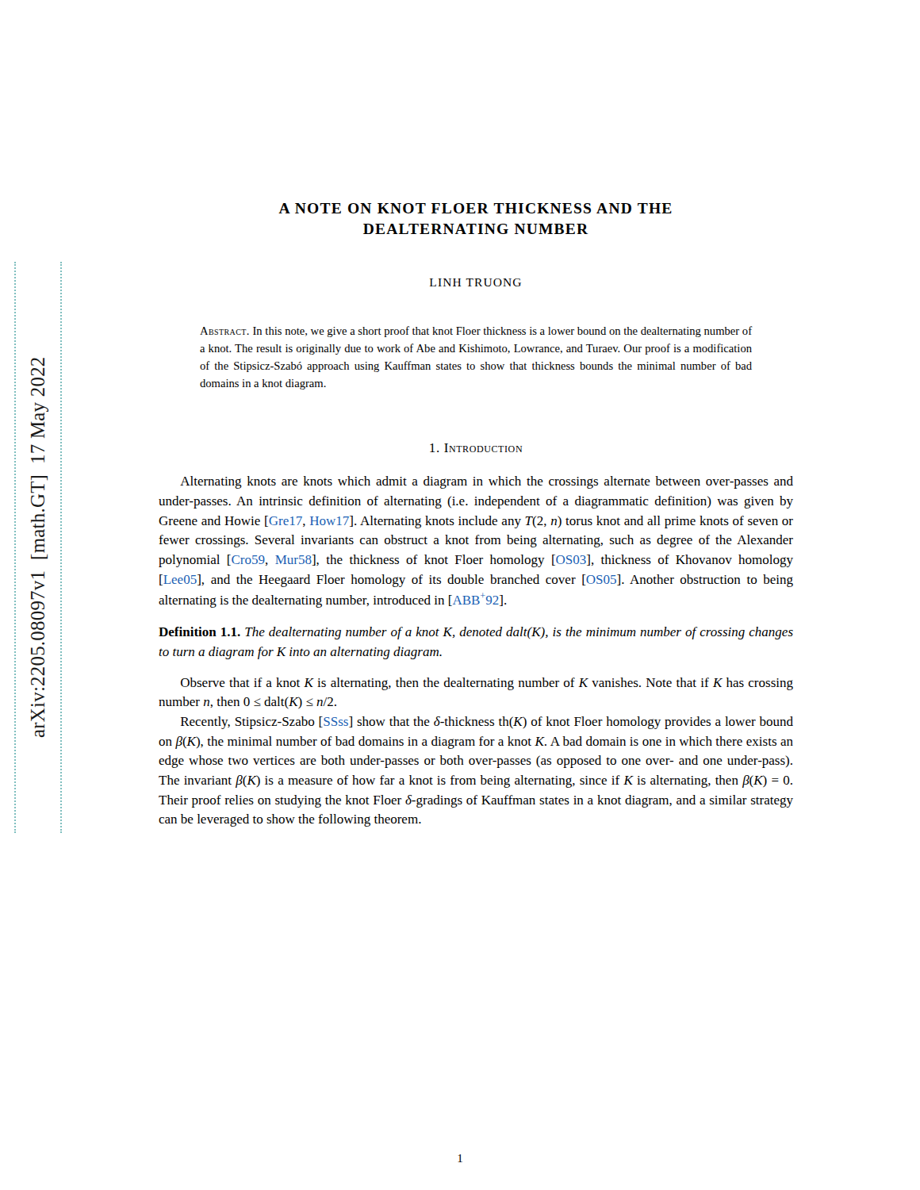arXiv:2205.08097v1 [math.GT] 17 May 2022
A note on knot Floer thickness and the
dealternating number
Linh Truong
Abstract. In this note, we give a short proof that knot Floer thickness is a lower bound on the dealternating number of a knot. The result is originally due to work of Abe and Kishimoto, Lowrance, and Turaev. Our proof is a modification of the Stipsicz-Szabó approach using Kauffman states to show that thickness bounds the minimal number of bad domains in a knot diagram.
1. Introduction
Alternating knots are knots which admit a diagram in which the crossings alternate between over-passes and under-passes. An intrinsic definition of alternating (i.e. independent of a diagrammatic definition) was given by Greene and Howie [Gre17, How17]. Alternating knots include any T(2, n) torus knot and all prime knots of seven or fewer crossings. Several invariants can obstruct a knot from being alternating, such as degree of the Alexander polynomial [Cro59, Mur58], the thickness of knot Floer homology [OS03], thickness of Khovanov homology [Lee05], and the Heegaard Floer homology of its double branched cover [OS05]. Another obstruction to being alternating is the dealternating number, introduced in [ABB+92].
Definition 1.1. The dealternating number of a knot K, denoted dalt(K), is the minimum number of crossing changes to turn a diagram for K into an alternating diagram.
Observe that if a knot K is alternating, then the dealternating number of K vanishes. Note that if K has crossing number n, then 0 ≤ dalt(K) ≤ n/2.
Recently, Stipsicz-Szabo [SSss] show that the δ-thickness th(K) of knot Floer homology provides a lower bound on β(K), the minimal number of bad domains in a diagram for a knot K. A bad domain is one in which there exists an edge whose two vertices are both under-passes or both over-passes (as opposed to one over- and one under-pass). The invariant β(K) is a measure of how far a knot is from being alternating, since if K is alternating, then β(K) = 0. Their proof relies on studying the knot Floer δ-gradings of Kauffman states in a knot diagram, and a similar strategy can be leveraged to show the following theorem.
1